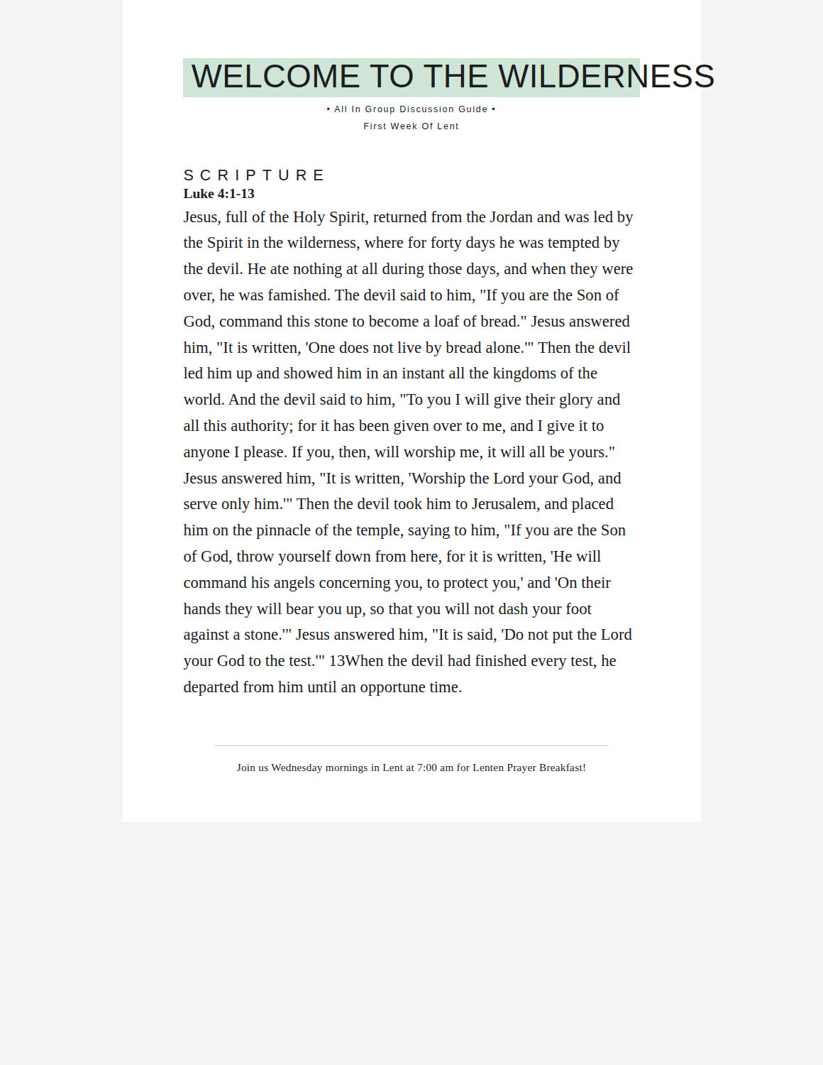Welcome to the Wilderness
• All In Group Discussion Guide • First Week Of Lent
Scripture
Luke 4:1-13
Jesus, full of the Holy Spirit, returned from the Jordan and was led by the Spirit in the wilderness, where for forty days he was tempted by the devil. He ate nothing at all during those days, and when they were over, he was famished. The devil said to him, "If you are the Son of God, command this stone to become a loaf of bread." Jesus answered him, "It is written, 'One does not live by bread alone.'" Then the devil led him up and showed him in an instant all the kingdoms of the world. And the devil said to him, "To you I will give their glory and all this authority; for it has been given over to me, and I give it to anyone I please. If you, then, will worship me, it will all be yours." Jesus answered him, "It is written, 'Worship the Lord your God, and serve only him.'" Then the devil took him to Jerusalem, and placed him on the pinnacle of the temple, saying to him, "If you are the Son of God, throw yourself down from here, for it is written, 'He will command his angels concerning you, to protect you,' and 'On their hands they will bear you up, so that you will not dash your foot against a stone.'" Jesus answered him, "It is said, 'Do not put the Lord your God to the test.'" 13 When the devil had finished every test, he departed from him until an opportune time.
Join us Wednesday mornings in Lent at 7:00 am for Lenten Prayer Breakfast!